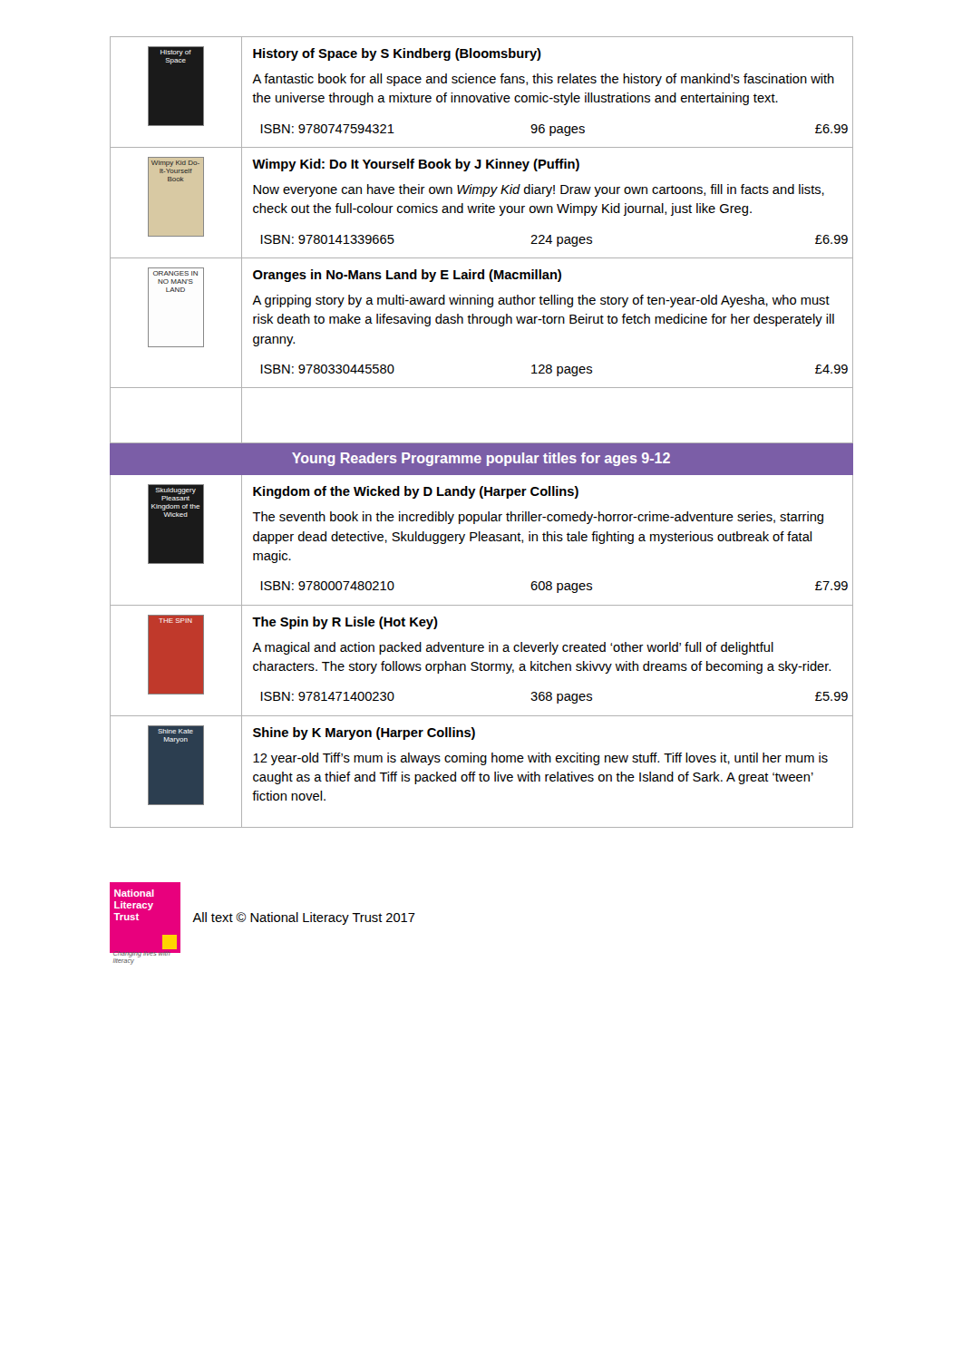| History of Space | History of Space by S Kindberg (Bloomsbury) A fantastic book for all space and science fans, this relates the history of mankind’s fascination with the universe through a mixture of innovative comic-style illustrations and entertaining text. ISBN: 9780747594321 96 pages £6.99 |
| Wimpy Kid Do-It-Yourself Book | Wimpy Kid: Do It Yourself Book by J Kinney (Puffin) Now everyone can have their own Wimpy Kid diary! Draw your own cartoons, fill in facts and lists, check out the full-colour comics and write your own Wimpy Kid journal, just like Greg. ISBN: 9780141339665 224 pages £6.99 |
| ORANGES IN NO MAN'S LAND | Oranges in No-Mans Land by E Laird (Macmillan) A gripping story by a multi-award winning author telling the story of ten-year-old Ayesha, who must risk death to make a lifesaving dash through war-torn Beirut to fetch medicine for her desperately ill granny. ISBN: 9780330445580 128 pages £4.99 |
| Young Readers Programme popular titles for ages 9-12 |
| Skulduggery Pleasant Kingdom of the Wicked | Kingdom of the Wicked by D Landy (Harper Collins) The seventh book in the incredibly popular thriller-comedy-horror-crime-adventure series, starring dapper dead detective, Skulduggery Pleasant, in this tale fighting a mysterious outbreak of fatal magic. ISBN: 9780007480210 608 pages £7.99 |
| THE SPIN | The Spin by R Lisle (Hot Key) A magical and action packed adventure in a cleverly created ‘other world’ full of delightful characters. The story follows orphan Stormy, a kitchen skivvy with dreams of becoming a sky-rider. ISBN: 9781471400230 368 pages £5.99 |
| Shine Kate Maryon | Shine by K Maryon (Harper Collins) 12 year-old Tiff’s mum is always coming home with exciting new stuff. Tiff loves it, until her mum is caught as a thief and Tiff is packed off to live with relatives on the Island of Sark. A great ‘tween’ fiction novel. |
National
Literacy
Trust Changing lives with literacy
All text © National Literacy Trust 2017